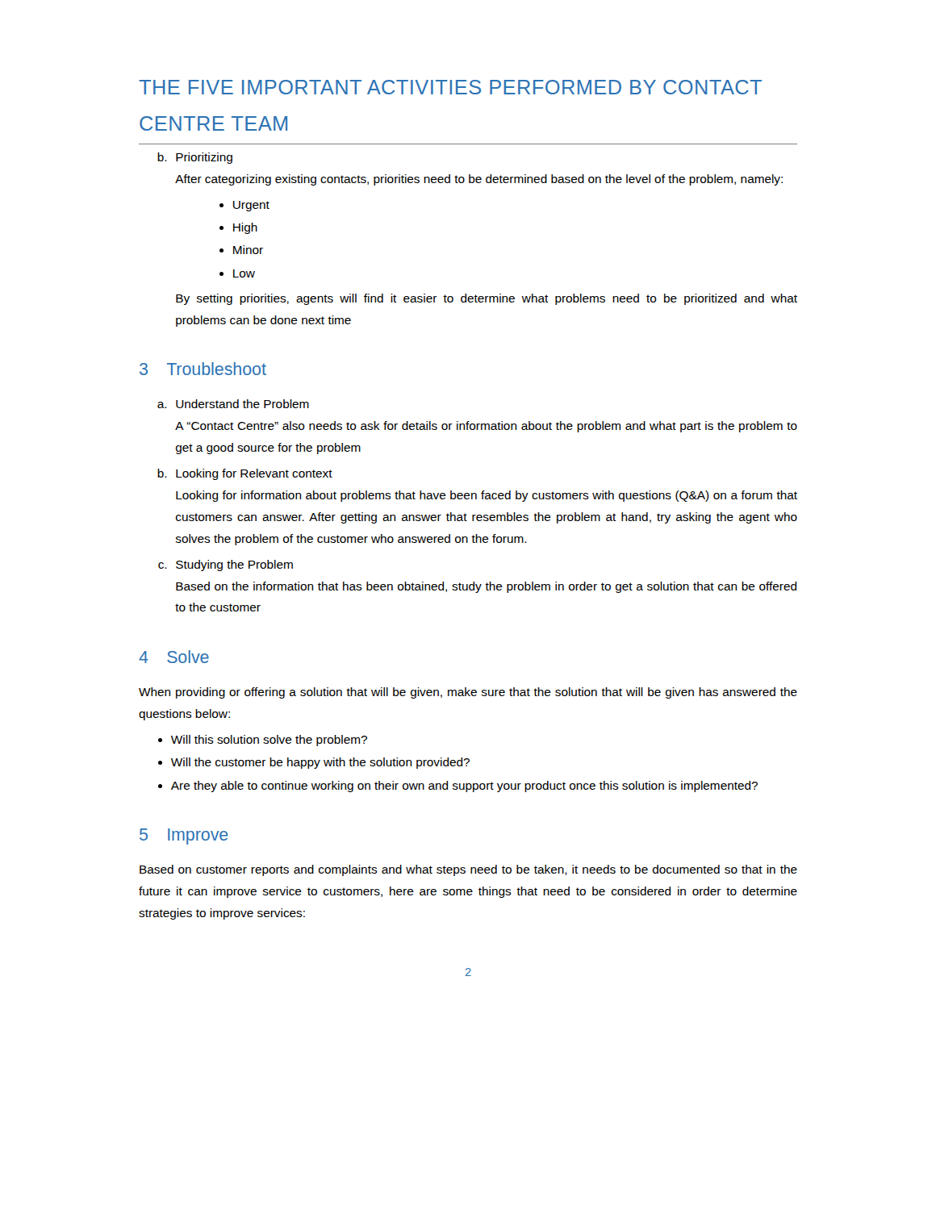The Five Important Activities Performed by Contact Centre Team
Prioritizing
After categorizing existing contacts, priorities need to be determined based on the level of the problem, namely:
Urgent
High
Minor
Low
By setting priorities, agents will find it easier to determine what problems need to be prioritized and what problems can be done next time
3 Troubleshoot
Understand the Problem
A “Contact Centre” also needs to ask for details or information about the problem and what part is the problem to get a good source for the problem
Looking for Relevant context
Looking for information about problems that have been faced by customers with questions (Q&A) on a forum that customers can answer. After getting an answer that resembles the problem at hand, try asking the agent who solves the problem of the customer who answered on the forum.
Studying the Problem
Based on the information that has been obtained, study the problem in order to get a solution that can be offered to the customer
4 Solve
When providing or offering a solution that will be given, make sure that the solution that will be given has answered the questions below:
Will this solution solve the problem?
Will the customer be happy with the solution provided?
Are they able to continue working on their own and support your product once this solution is implemented?
5 Improve
Based on customer reports and complaints and what steps need to be taken, it needs to be documented so that in the future it can improve service to customers, here are some things that need to be considered in order to determine strategies to improve services:
2